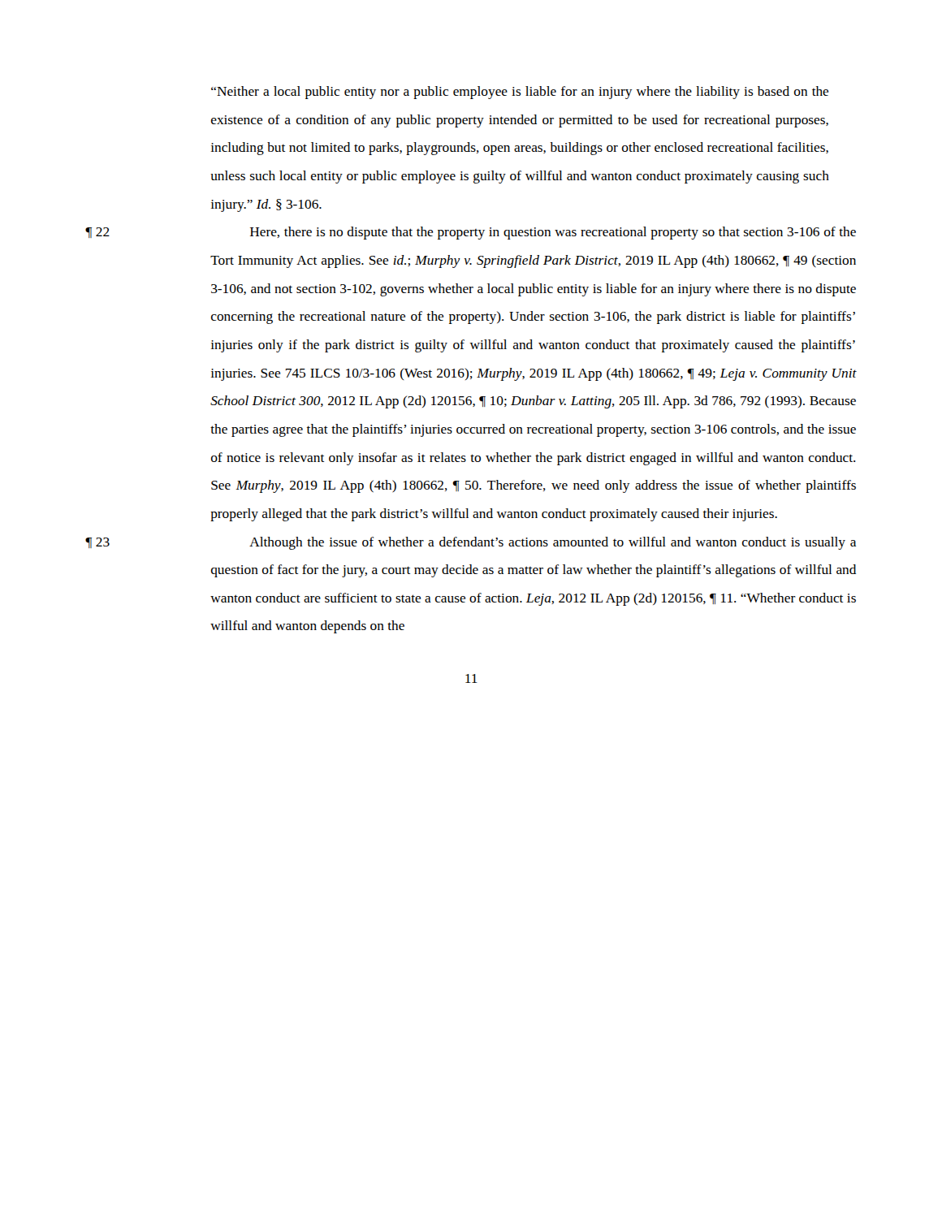“Neither a local public entity nor a public employee is liable for an injury where the liability is based on the existence of a condition of any public property intended or permitted to be used for recreational purposes, including but not limited to parks, playgrounds, open areas, buildings or other enclosed recreational facilities, unless such local entity or public employee is guilty of willful and wanton conduct proximately causing such injury.” Id. § 3-106.
¶ 22 Here, there is no dispute that the property in question was recreational property so that section 3-106 of the Tort Immunity Act applies. See id.; Murphy v. Springfield Park District, 2019 IL App (4th) 180662, ¶ 49 (section 3-106, and not section 3-102, governs whether a local public entity is liable for an injury where there is no dispute concerning the recreational nature of the property). Under section 3-106, the park district is liable for plaintiffs’ injuries only if the park district is guilty of willful and wanton conduct that proximately caused the plaintiffs’ injuries. See 745 ILCS 10/3-106 (West 2016); Murphy, 2019 IL App (4th) 180662, ¶ 49; Leja v. Community Unit School District 300, 2012 IL App (2d) 120156, ¶ 10; Dunbar v. Latting, 205 Ill. App. 3d 786, 792 (1993). Because the parties agree that the plaintiffs’ injuries occurred on recreational property, section 3-106 controls, and the issue of notice is relevant only insofar as it relates to whether the park district engaged in willful and wanton conduct. See Murphy, 2019 IL App (4th) 180662, ¶ 50. Therefore, we need only address the issue of whether plaintiffs properly alleged that the park district’s willful and wanton conduct proximately caused their injuries.
¶ 23 Although the issue of whether a defendant’s actions amounted to willful and wanton conduct is usually a question of fact for the jury, a court may decide as a matter of law whether the plaintiff’s allegations of willful and wanton conduct are sufficient to state a cause of action. Leja, 2012 IL App (2d) 120156, ¶ 11. “Whether conduct is willful and wanton depends on the
11